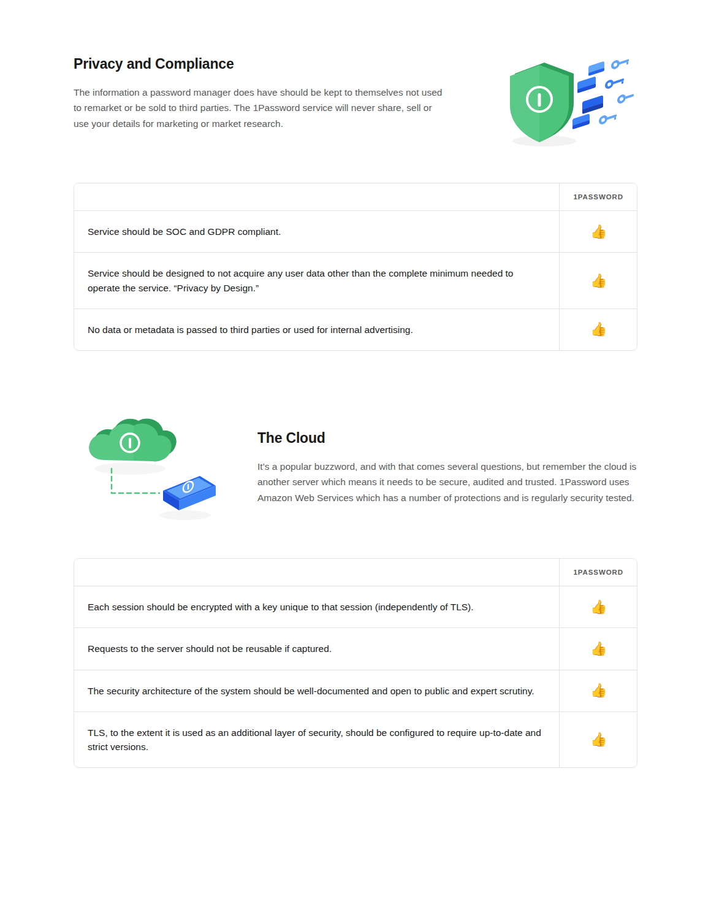Privacy and Compliance
The information a password manager does have should be kept to themselves not used to remarket or be sold to third parties. The 1Password service will never share, sell or use your details for marketing or market research.
| | 1Password |
| --- | --- |
| Service should be SOC and GDPR compliant. | 👍 |
| Service should be designed to not acquire any user data other than the complete minimum needed to operate the service. “Privacy by Design.” | 👍 |
| No data or metadata is passed to third parties or used for internal advertising. | 👍 |
The Cloud
It’s a popular buzzword, and with that comes several questions, but remember the cloud is another server which means it needs to be secure, audited and trusted. 1Password uses Amazon Web Services which has a number of protections and is regularly security tested.
| | 1Password |
| --- | --- |
| Each session should be encrypted with a key unique to that session (independently of TLS). | 👍 |
| Requests to the server should not be reusable if captured. | 👍 |
| The security architecture of the system should be well-documented and open to public and expert scrutiny. | 👍 |
| TLS, to the extent it is used as an additional layer of security, should be configured to require up-to-date and strict versions. | 👍 |